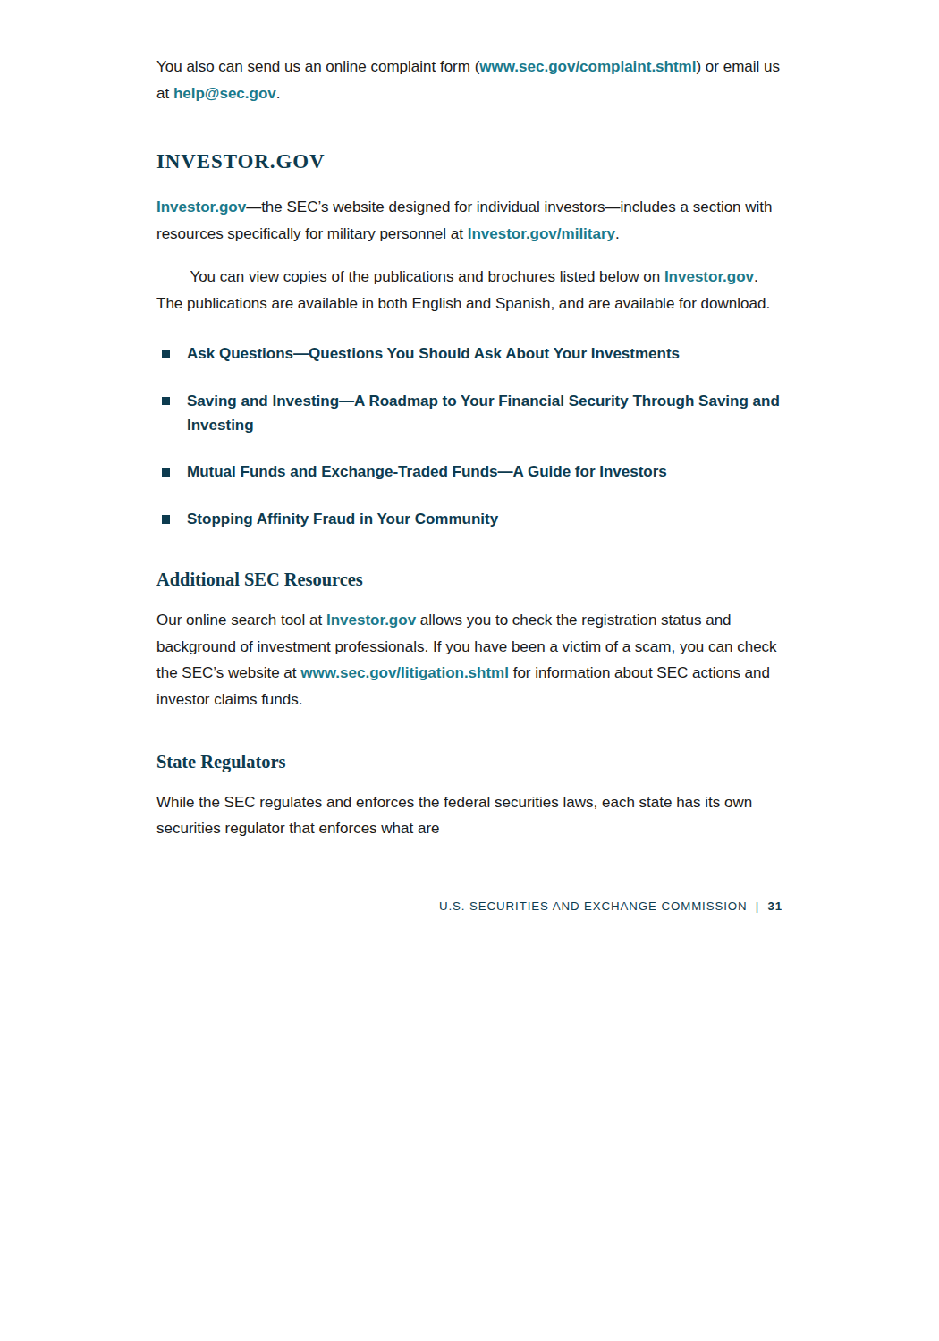You also can send us an online complaint form (www.sec.gov/complaint.shtml) or email us at help@sec.gov.
INVESTOR.GOV
Investor.gov—the SEC’s website designed for individual investors—includes a section with resources specifically for military personnel at Investor.gov/military.
You can view copies of the publications and brochures listed below on Investor.gov. The publications are available in both English and Spanish, and are available for download.
Ask Questions—Questions You Should Ask About Your Investments
Saving and Investing—A Roadmap to Your Financial Security Through Saving and Investing
Mutual Funds and Exchange-Traded Funds—A Guide for Investors
Stopping Affinity Fraud in Your Community
Additional SEC Resources
Our online search tool at Investor.gov allows you to check the registration status and background of investment professionals. If you have been a victim of a scam, you can check the SEC’s website at www.sec.gov/litigation.shtml for information about SEC actions and investor claims funds.
State Regulators
While the SEC regulates and enforces the federal securities laws, each state has its own securities regulator that enforces what are
U.S. SECURITIES AND EXCHANGE COMMISSION | 31